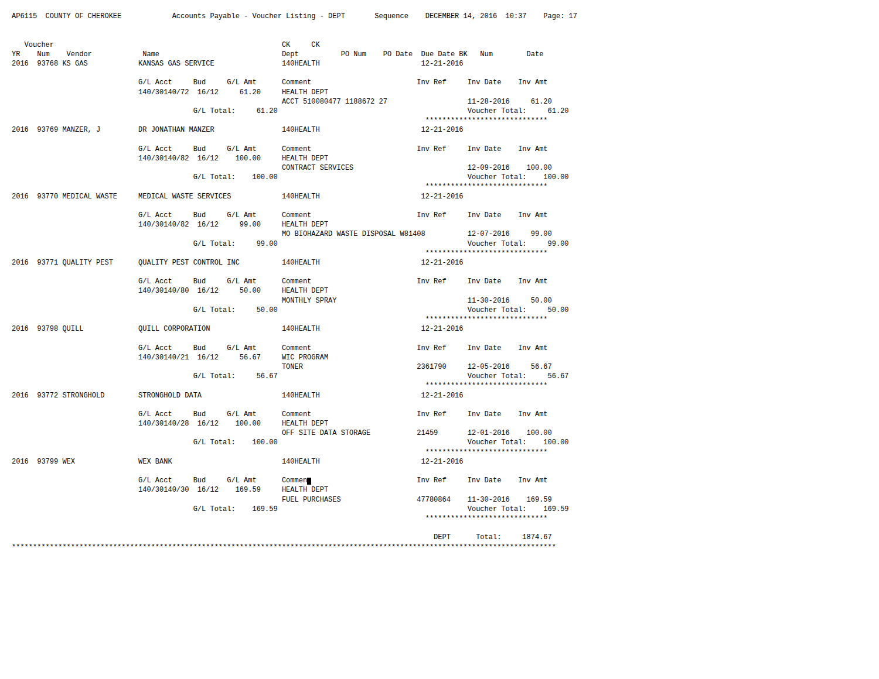AP6115  COUNTY OF CHEROKEE            Accounts Payable - Voucher Listing - DEPT       Sequence    DECEMBER 14, 2016  10:37    Page: 17


   Voucher                                                      CK     CK
YR    Num    Vendor            Name                             Dept          PO Num    PO Date  Due Date BK   Num        Date
2016  93768 KS GAS            KANSAS GAS SERVICE                140HEALTH                        12-21-2016

                              G/L Acct     Bud     G/L Amt      Comment                         Inv Ref     Inv Date    Inv Amt
                              140/30140/72  16/12     61.20     HEALTH DEPT
                                                                ACCT 510080477 1188672 27                   11-28-2016     61.20
                                           G/L Total:     61.20                                             Voucher Total:     61.20
                                                                                                  *****************************
2016  93769 MANZER, J         DR JONATHAN MANZER                140HEALTH                        12-21-2016

                              G/L Acct     Bud     G/L Amt      Comment                         Inv Ref     Inv Date    Inv Amt
                              140/30140/82  16/12    100.00     HEALTH DEPT
                                                                CONTRACT SERVICES                           12-09-2016    100.00
                                           G/L Total:    100.00                                             Voucher Total:    100.00
                                                                                                  *****************************
2016  93770 MEDICAL WASTE     MEDICAL WASTE SERVICES            140HEALTH                        12-21-2016

                              G/L Acct     Bud     G/L Amt      Comment                         Inv Ref     Inv Date    Inv Amt
                              140/30140/82  16/12     99.00     HEALTH DEPT
                                                                MO BIOHAZARD WASTE DISPOSAL W81408          12-07-2016     99.00
                                           G/L Total:     99.00                                             Voucher Total:     99.00
                                                                                                  *****************************
2016  93771 QUALITY PEST      QUALITY PEST CONTROL INC          140HEALTH                        12-21-2016

                              G/L Acct     Bud     G/L Amt      Comment                         Inv Ref     Inv Date    Inv Amt
                              140/30140/80  16/12     50.00     HEALTH DEPT
                                                                MONTHLY SPRAY                               11-30-2016     50.00
                                           G/L Total:     50.00                                             Voucher Total:     50.00
                                                                                                  *****************************
2016  93798 QUILL             QUILL CORPORATION                 140HEALTH                        12-21-2016

                              G/L Acct     Bud     G/L Amt      Comment                         Inv Ref     Inv Date    Inv Amt
                              140/30140/21  16/12     56.67     WIC PROGRAM
                                                                TONER                           2361790     12-05-2016     56.67
                                           G/L Total:     56.67                                             Voucher Total:     56.67
                                                                                                  *****************************
2016  93772 STRONGHOLD        STRONGHOLD DATA                   140HEALTH                        12-21-2016

                              G/L Acct     Bud     G/L Amt      Comment                         Inv Ref     Inv Date    Inv Amt
                              140/30140/28  16/12    100.00     HEALTH DEPT
                                                                OFF SITE DATA STORAGE           21459       12-01-2016    100.00
                                           G/L Total:    100.00                                             Voucher Total:    100.00
                                                                                                  *****************************
2016  93799 WEX               WEX BANK                          140HEALTH                        12-21-2016

                              G/L Acct     Bud     G/L Amt      Commen                         Inv Ref     Inv Date    Inv Amt
                              140/30140/30  16/12    169.59     HEALTH DEPT
                                                                FUEL PURCHASES                  47780864    11-30-2016    169.59
                                           G/L Total:    169.59                                             Voucher Total:    169.59
                                                                                                  *****************************

                                                                                                    DEPT      Total:     1874.67
*********************************************************************************************************************************